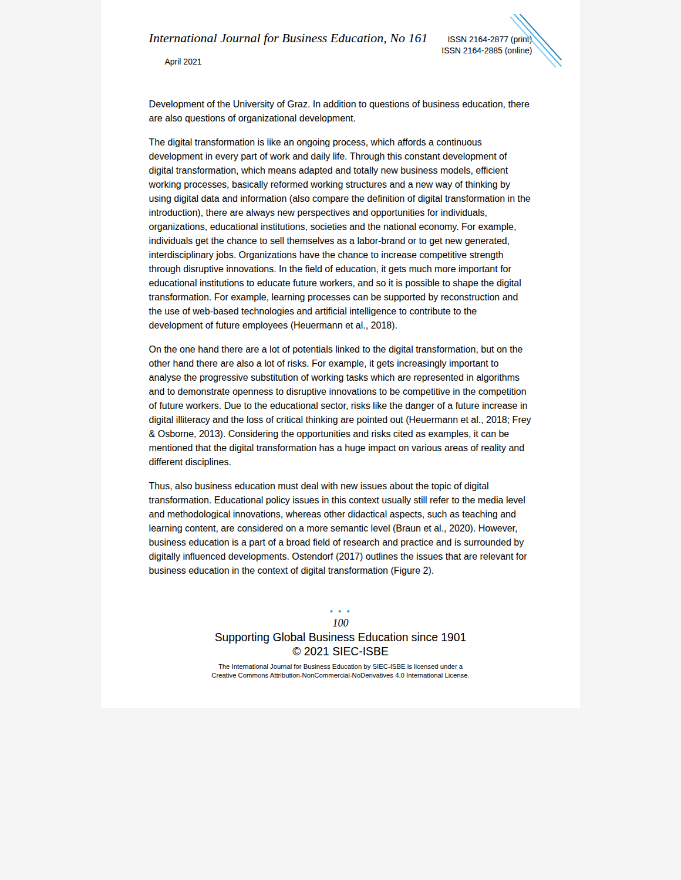International Journal for Business Education, No 161
ISSN 2164-2877 (print)
ISSN 2164-2885 (online)
April 2021
Development of the University of Graz. In addition to questions of business education, there are also questions of organizational development.
The digital transformation is like an ongoing process, which affords a continuous development in every part of work and daily life. Through this constant development of digital transformation, which means adapted and totally new business models, efficient working processes, basically reformed working structures and a new way of thinking by using digital data and information (also compare the definition of digital transformation in the introduction), there are always new perspectives and opportunities for individuals, organizations, educational institutions, societies and the national economy. For example, individuals get the chance to sell themselves as a labor-brand or to get new generated, interdisciplinary jobs. Organizations have the chance to increase competitive strength through disruptive innovations. In the field of education, it gets much more important for educational institutions to educate future workers, and so it is possible to shape the digital transformation. For example, learning processes can be supported by reconstruction and the use of web-based technologies and artificial intelligence to contribute to the development of future employees (Heuermann et al., 2018).
On the one hand there are a lot of potentials linked to the digital transformation, but on the other hand there are also a lot of risks. For example, it gets increasingly important to analyse the progressive substitution of working tasks which are represented in algorithms and to demonstrate openness to disruptive innovations to be competitive in the competition of future workers. Due to the educational sector, risks like the danger of a future increase in digital illiteracy and the loss of critical thinking are pointed out (Heuermann et al., 2018; Frey & Osborne, 2013). Considering the opportunities and risks cited as examples, it can be mentioned that the digital transformation has a huge impact on various areas of reality and different disciplines.
Thus, also business education must deal with new issues about the topic of digital transformation. Educational policy issues in this context usually still refer to the media level and methodological innovations, whereas other didactical aspects, such as teaching and learning content, are considered on a more semantic level (Braun et al., 2020). However, business education is a part of a broad field of research and practice and is surrounded by digitally influenced developments. Ostendorf (2017) outlines the issues that are relevant for business education in the context of digital transformation (Figure 2).
• • •
100
Supporting Global Business Education since 1901
© 2021 SIEC-ISBE
The International Journal for Business Education by SIEC-ISBE is licensed under a
Creative Commons Attribution-NonCommercial-NoDerivatives 4.0 International License.